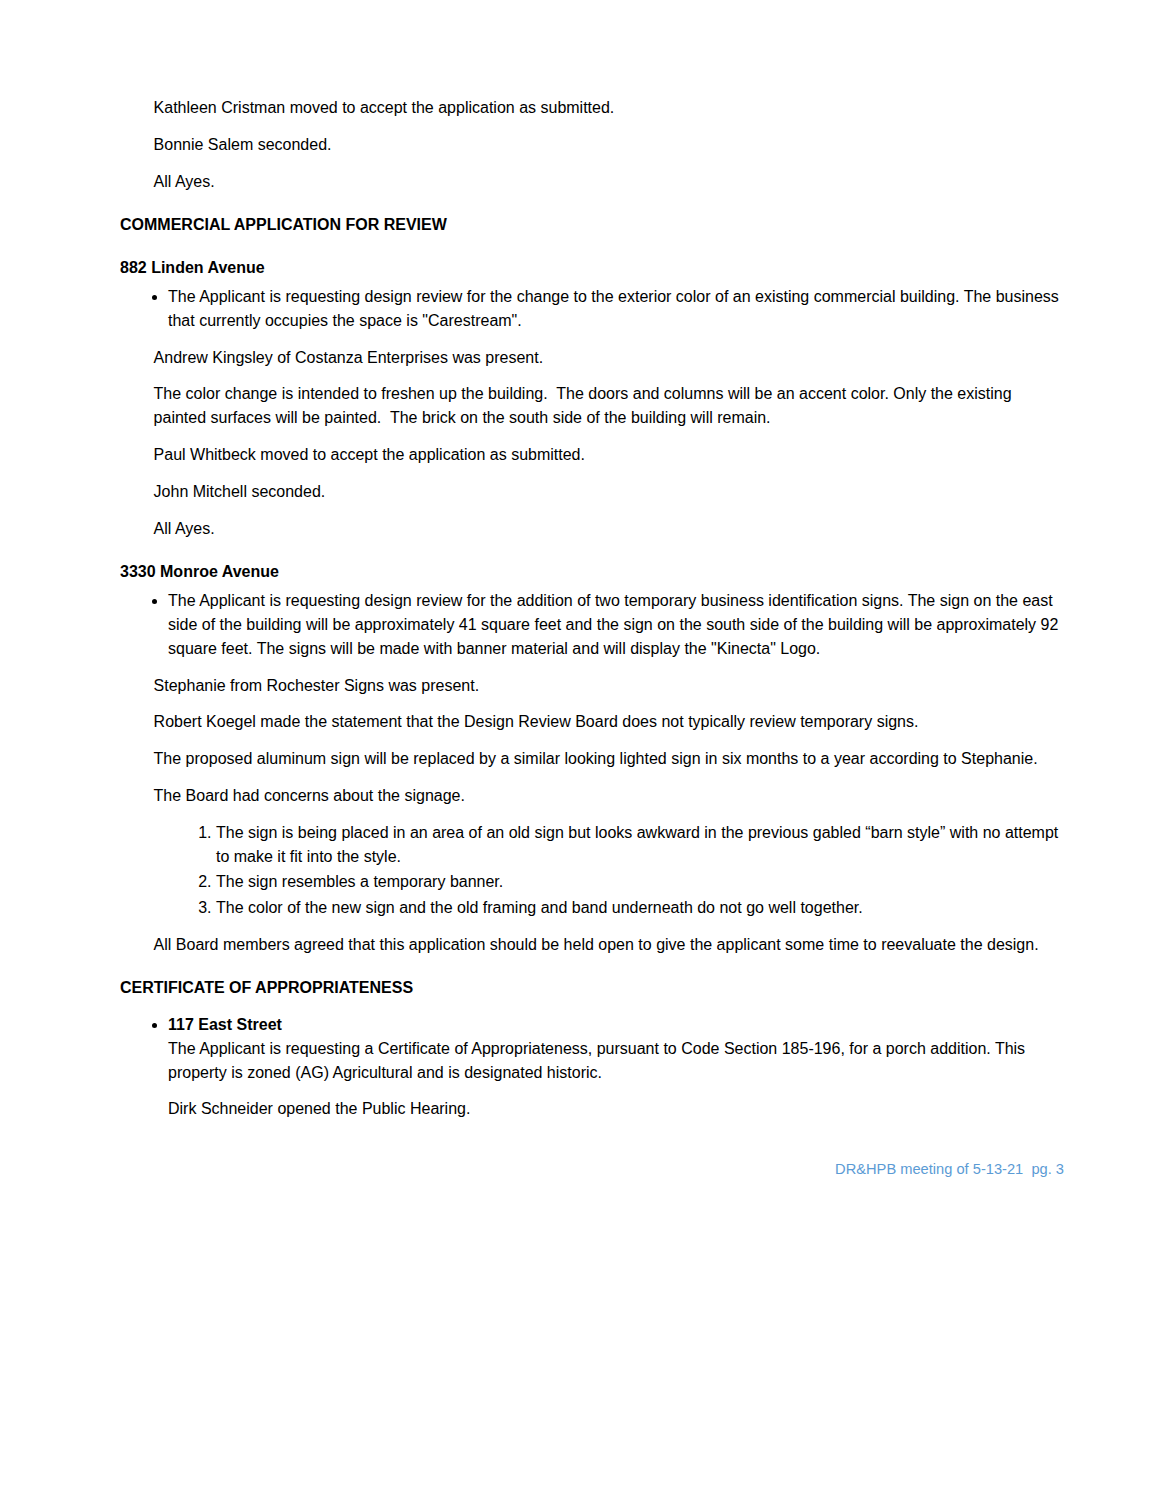Kathleen Cristman moved to accept the application as submitted.
Bonnie Salem seconded.
All Ayes.
COMMERCIAL APPLICATION FOR REVIEW
882 Linden Avenue
The Applicant is requesting design review for the change to the exterior color of an existing commercial building. The business that currently occupies the space is "Carestream".
Andrew Kingsley of Costanza Enterprises was present.
The color change is intended to freshen up the building. The doors and columns will be an accent color. Only the existing painted surfaces will be painted. The brick on the south side of the building will remain.
Paul Whitbeck moved to accept the application as submitted.
John Mitchell seconded.
All Ayes.
3330 Monroe Avenue
The Applicant is requesting design review for the addition of two temporary business identification signs. The sign on the east side of the building will be approximately 41 square feet and the sign on the south side of the building will be approximately 92 square feet. The signs will be made with banner material and will display the "Kinecta" Logo.
Stephanie from Rochester Signs was present.
Robert Koegel made the statement that the Design Review Board does not typically review temporary signs.
The proposed aluminum sign will be replaced by a similar looking lighted sign in six months to a year according to Stephanie.
The Board had concerns about the signage.
The sign is being placed in an area of an old sign but looks awkward in the previous gabled “barn style” with no attempt to make it fit into the style.
The sign resembles a temporary banner.
The color of the new sign and the old framing and band underneath do not go well together.
All Board members agreed that this application should be held open to give the applicant some time to reevaluate the design.
CERTIFICATE OF APPROPRIATENESS
117 East Street
The Applicant is requesting a Certificate of Appropriateness, pursuant to Code Section 185-196, for a porch addition. This property is zoned (AG) Agricultural and is designated historic.
Dirk Schneider opened the Public Hearing.
DR&HPB meeting of 5-13-21 pg. 3